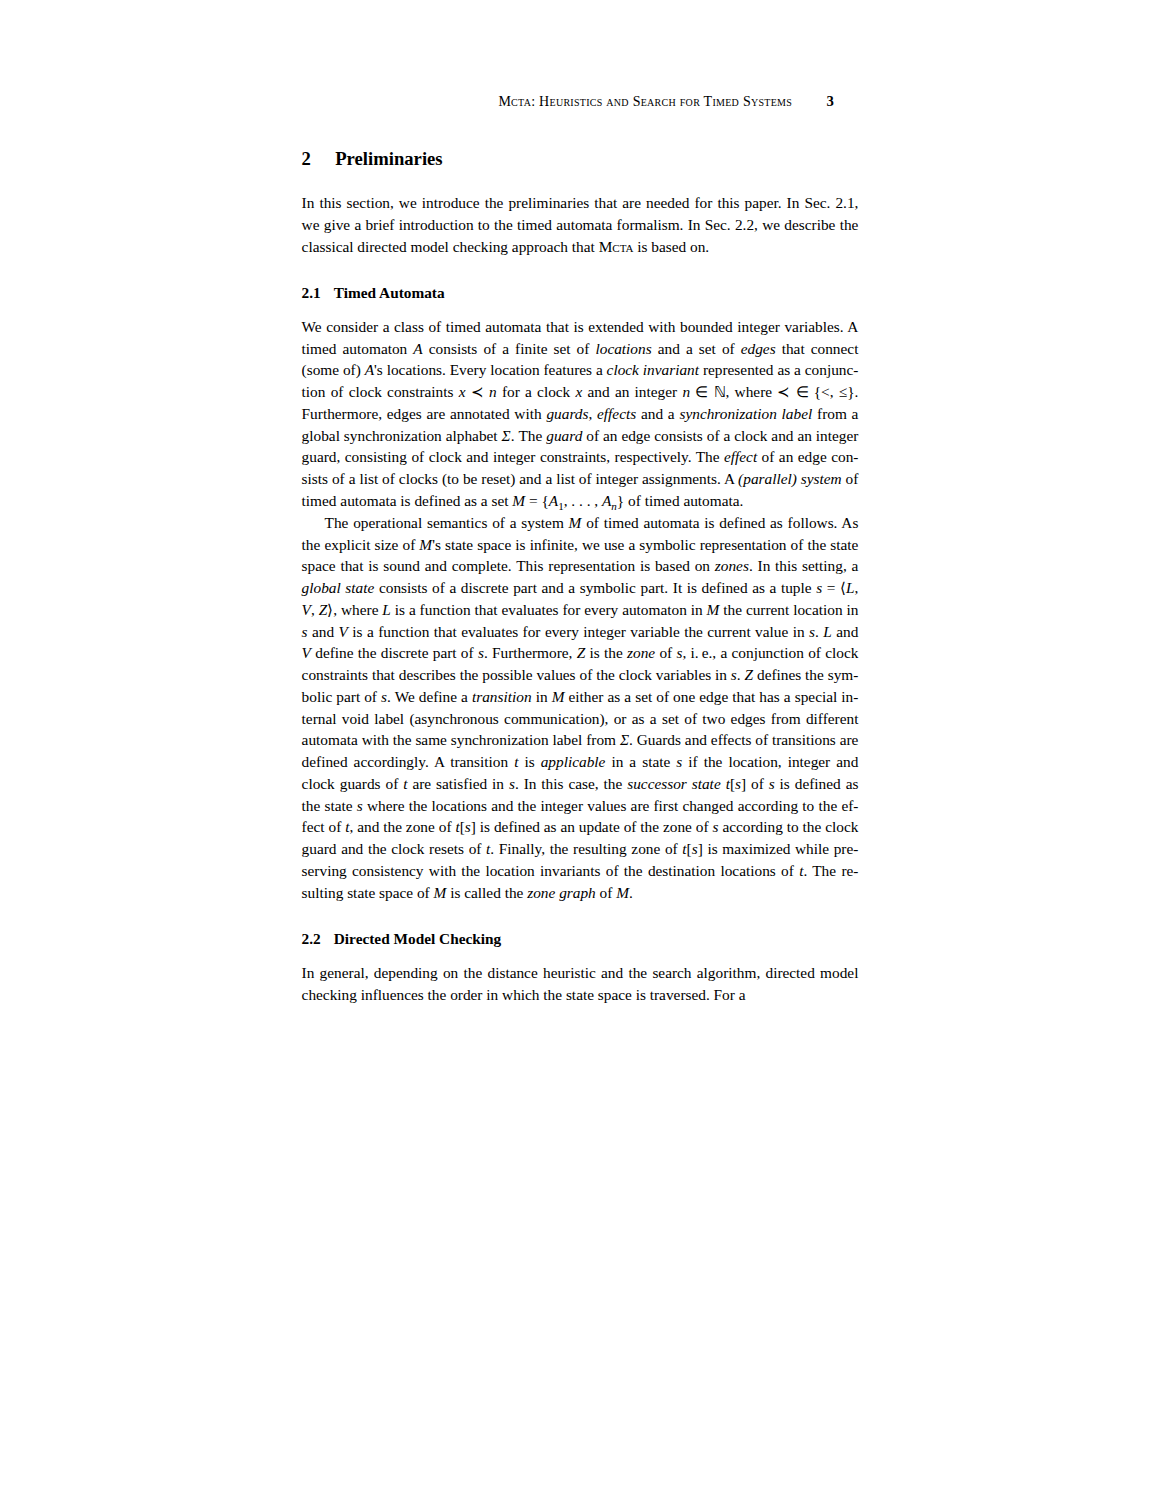Mcta: Heuristics and Search for Timed Systems 3
2 Preliminaries
In this section, we introduce the preliminaries that are needed for this paper. In Sec. 2.1, we give a brief introduction to the timed automata formalism. In Sec. 2.2, we describe the classical directed model checking approach that Mcta is based on.
2.1 Timed Automata
We consider a class of timed automata that is extended with bounded integer variables. A timed automaton A consists of a finite set of locations and a set of edges that connect (some of) A's locations. Every location features a clock invariant represented as a conjunction of clock constraints x ≺ n for a clock x and an integer n ∈ ℕ, where ≺ ∈ {<, ≤}. Furthermore, edges are annotated with guards, effects and a synchronization label from a global synchronization alphabet Σ. The guard of an edge consists of a clock and an integer guard, consisting of clock and integer constraints, respectively. The effect of an edge consists of a list of clocks (to be reset) and a list of integer assignments. A (parallel) system of timed automata is defined as a set M = {A1, . . . , An} of timed automata.
The operational semantics of a system M of timed automata is defined as follows. As the explicit size of M's state space is infinite, we use a symbolic representation of the state space that is sound and complete. This representation is based on zones. In this setting, a global state consists of a discrete part and a symbolic part. It is defined as a tuple s = ⟨L, V, Z⟩, where L is a function that evaluates for every automaton in M the current location in s and V is a function that evaluates for every integer variable the current value in s. L and V define the discrete part of s. Furthermore, Z is the zone of s, i. e., a conjunction of clock constraints that describes the possible values of the clock variables in s. Z defines the symbolic part of s. We define a transition in M either as a set of one edge that has a special internal void label (asynchronous communication), or as a set of two edges from different automata with the same synchronization label from Σ. Guards and effects of transitions are defined accordingly. A transition t is applicable in a state s if the location, integer and clock guards of t are satisfied in s. In this case, the successor state t[s] of s is defined as the state s where the locations and the integer values are first changed according to the effect of t, and the zone of t[s] is defined as an update of the zone of s according to the clock guard and the clock resets of t. Finally, the resulting zone of t[s] is maximized while preserving consistency with the location invariants of the destination locations of t. The resulting state space of M is called the zone graph of M.
2.2 Directed Model Checking
In general, depending on the distance heuristic and the search algorithm, directed model checking influences the order in which the state space is traversed. For a